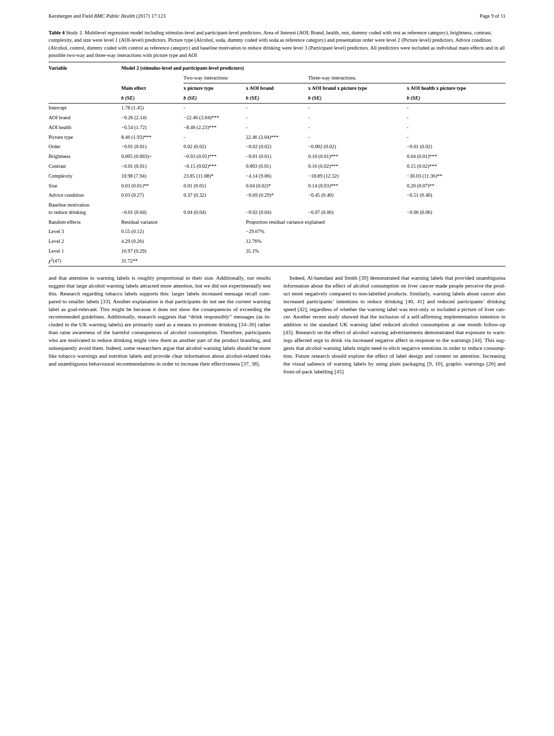Kersbergen and Field BMC Public Health (2017) 17:123
Page 9 of 11
Table 4 Study 2. Multilevel regression model including stimulus-level and participant-level predictors. Area of Interest (AOI; Brand, health, rest, dummy coded with rest as reference category), brightness, contrast, complexity, and size were level 1 (AOI-level) predictors. Picture type (Alcohol, soda, dummy coded with soda as reference category) and presentation order were level 2 (Picture level) predictors. Advice condition (Alcohol, control, dummy coded with control as reference category) and baseline motivation to reduce drinking were level 3 (Participant level) predictors. All predictors were included as individual main effects and in all possible two-way and three-way interactions with picture type and AOI
| Variable | Model 2 (stimulus-level and participant-level predictors) |
| --- | --- |
| | | Two-way interactions | Three-way interactions. |
| | Main effect | x picture type | x AOI brand | x AOI brand x picture type | x AOI health x picture type |
| | b ( SE ) | b ( SE ) | b ( SE ) | b ( SE ) | b ( SE ) |
| Intercept | 1.78 (1.45) | - | - | - | - |
| AOI brand | −0.26 (2.14) | −22.46 (3.04)*** | - | - | - |
| AOI health | −0.54 (1.72) | −8.46 (2.23)*** | - | - | - |
| Picture type | 8.46 (1.93)*** | - | 22.46 (3.04)*** | - | - |
| Order | −0.01 (0.01) | 0.02 (0.02) | −0.02 (0.02) | −0.002 (0.02) | −0.01 (0.02) |
| Brightness | 0.005 (0.003)+ | −0.03 (0.01)*** | −0.01 (0.01) | 0.10 (0.01)*** | 0.04 (0.01)*** |
| Contrast | −0.01 (0.01) | −0.15 (0.02)*** | 0.003 (0.01) | 0.16 (0.02)*** | 0.15 (0.02)*** |
| Complexity | 10.98 (7.94) | 23.85 (11.08)* | −4.14 (9.06) | −18.89 (12.32) | −30.03 (11.36)** |
| Size | 0.03 (0.01)** | 0.01 (0.01) | 0.04 (0.02)* | 0.14 (0.03)*** | 0.20 (0.07)** |
| Advice condition | 0.03 (0.27) | 0.37 (0.32) | −0.69 (0.29)* | −0.45 (0.40) | −0.51 (0.40) |
| Baseline motivation to reduce drinking | −0.01 (0.04) | 0.04 (0.04) | −0.02 (0.04) | −0.07 (0.06) | −0.06 (0.06) |
| Random effects | Residual variance | Proportion residual variance explained |
| Level 3 | 0.55 (0.12) | −29.67% |
| Level 2 | 4.29 (0.26) | 12.76% |
| Level 1 | 16.97 (0.29) | 35.1% |
| χ 2 (47) | 31.72** | |
and that attention to warning labels is roughly proportional to their size. Additionally, our results suggest that large alcohol warning labels attracted more attention, but we did not experimentally test this. Research regarding tobacco labels supports this: larger labels increased message recall compared to smaller labels [33]. Another explanation is that participants do not see the current warning label as goal-relevant. This might be because it does not show the consequences of exceeding the recommended guidelines. Additionally, research suggests that “drink responsibly” messages (as included in the UK warning labels) are primarily used as a means to promote drinking [34–36] rather than raise awareness of the harmful consequences of alcohol consumption. Therefore, participants who are motivated to reduce drinking might view them as another part of the product branding, and subsequently avoid them. Indeed, some researchers argue that alcohol warning labels should be more like tobacco warnings and nutrition labels and provide clear information about alcohol-related risks and unambiguous behavioural recommendations in order to increase their effectiveness [37, 38].
Indeed, Al-hamdani and Smith [39] demonstrated that warning labels that provided unambiguous information about the effect of alcohol consumption on liver cancer made people perceive the product more negatively compared to non-labelled products. Similarly, warning labels about cancer also increased participants’ intentions to reduce drinking [40, 41] and reduced participants’ drinking speed [42], regardless of whether the warning label was text-only or included a picture of liver cancer. Another recent study showed that the inclusion of a self-affirming implementation intention in addition to the standard UK warning label reduced alcohol consumption at one month follow-up [43]. Research on the effect of alcohol warning advertisements demonstrated that exposure to warnings affected urge to drink via increased negative affect in response to the warnings [44]. This suggests that alcohol warning labels might need to elicit negative emotions in order to reduce consumption. Future research should explore the effect of label design and content on attention. Increasing the visual salience of warning labels by using plain packaging [9, 10], graphic warnings [26] and front-of-pack labelling [45]